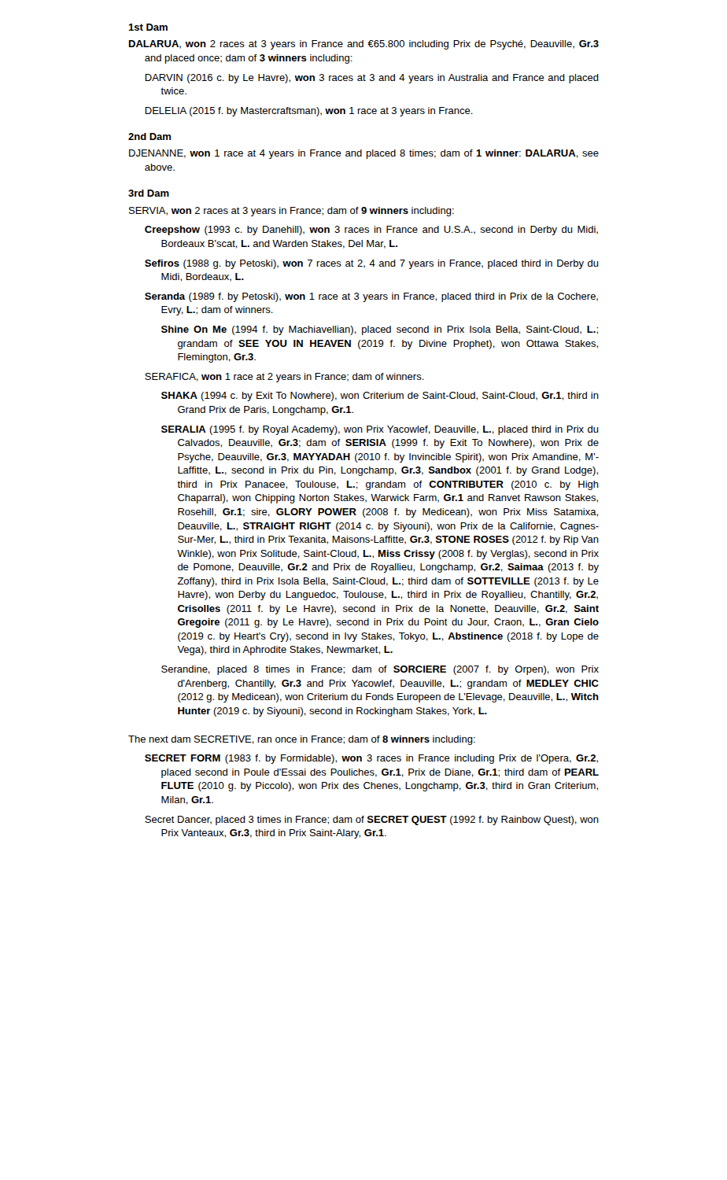1st Dam
DALARUA, won 2 races at 3 years in France and €65.800 including Prix de Psyché, Deauville, Gr.3 and placed once; dam of 3 winners including:
DARVIN (2016 c. by Le Havre), won 3 races at 3 and 4 years in Australia and France and placed twice.
DELELIA (2015 f. by Mastercraftsman), won 1 race at 3 years in France.
2nd Dam
DJENANNE, won 1 race at 4 years in France and placed 8 times; dam of 1 winner: DALARUA, see above.
3rd Dam
SERVIA, won 2 races at 3 years in France; dam of 9 winners including:
Creepshow (1993 c. by Danehill), won 3 races in France and U.S.A., second in Derby du Midi, Bordeaux B'scat, L. and Warden Stakes, Del Mar, L.
Sefiros (1988 g. by Petoski), won 7 races at 2, 4 and 7 years in France, placed third in Derby du Midi, Bordeaux, L.
Seranda (1989 f. by Petoski), won 1 race at 3 years in France, placed third in Prix de la Cochere, Evry, L.; dam of winners.
Shine On Me (1994 f. by Machiavellian), placed second in Prix Isola Bella, Saint-Cloud, L.; grandam of SEE YOU IN HEAVEN (2019 f. by Divine Prophet), won Ottawa Stakes, Flemington, Gr.3.
SERAFICA, won 1 race at 2 years in France; dam of winners.
SHAKA (1994 c. by Exit To Nowhere), won Criterium de Saint-Cloud, Saint-Cloud, Gr.1, third in Grand Prix de Paris, Longchamp, Gr.1.
SERALIA (1995 f. by Royal Academy), won Prix Yacowlef, Deauville, L., placed third in Prix du Calvados, Deauville, Gr.3; dam of SERISIA (1999 f. by Exit To Nowhere), won Prix de Psyche, Deauville, Gr.3, MAYYADAH (2010 f. by Invincible Spirit), won Prix Amandine, M'-Laffitte, L., second in Prix du Pin, Longchamp, Gr.3, Sandbox (2001 f. by Grand Lodge), third in Prix Panacee, Toulouse, L.; grandam of CONTRIBUTER (2010 c. by High Chaparral), won Chipping Norton Stakes, Warwick Farm, Gr.1 and Ranvet Rawson Stakes, Rosehill, Gr.1; sire, GLORY POWER (2008 f. by Medicean), won Prix Miss Satamixa, Deauville, L., STRAIGHT RIGHT (2014 c. by Siyouni), won Prix de la Californie, Cagnes-Sur-Mer, L., third in Prix Texanita, Maisons-Laffitte, Gr.3, STONE ROSES (2012 f. by Rip Van Winkle), won Prix Solitude, Saint-Cloud, L., Miss Crissy (2008 f. by Verglas), second in Prix de Pomone, Deauville, Gr.2 and Prix de Royallieu, Longchamp, Gr.2, Saimaa (2013 f. by Zoffany), third in Prix Isola Bella, Saint-Cloud, L.; third dam of SOTTEVILLE (2013 f. by Le Havre), won Derby du Languedoc, Toulouse, L., third in Prix de Royallieu, Chantilly, Gr.2, Crisolles (2011 f. by Le Havre), second in Prix de la Nonette, Deauville, Gr.2, Saint Gregoire (2011 g. by Le Havre), second in Prix du Point du Jour, Craon, L., Gran Cielo (2019 c. by Heart's Cry), second in Ivy Stakes, Tokyo, L., Abstinence (2018 f. by Lope de Vega), third in Aphrodite Stakes, Newmarket, L.
Serandine, placed 8 times in France; dam of SORCIERE (2007 f. by Orpen), won Prix d'Arenberg, Chantilly, Gr.3 and Prix Yacowlef, Deauville, L.; grandam of MEDLEY CHIC (2012 g. by Medicean), won Criterium du Fonds Europeen de L'Elevage, Deauville, L., Witch Hunter (2019 c. by Siyouni), second in Rockingham Stakes, York, L.
The next dam SECRETIVE, ran once in France; dam of 8 winners including:
SECRET FORM (1983 f. by Formidable), won 3 races in France including Prix de l'Opera, Gr.2, placed second in Poule d'Essai des Pouliches, Gr.1, Prix de Diane, Gr.1; third dam of PEARL FLUTE (2010 g. by Piccolo), won Prix des Chenes, Longchamp, Gr.3, third in Gran Criterium, Milan, Gr.1.
Secret Dancer, placed 3 times in France; dam of SECRET QUEST (1992 f. by Rainbow Quest), won Prix Vanteaux, Gr.3, third in Prix Saint-Alary, Gr.1.